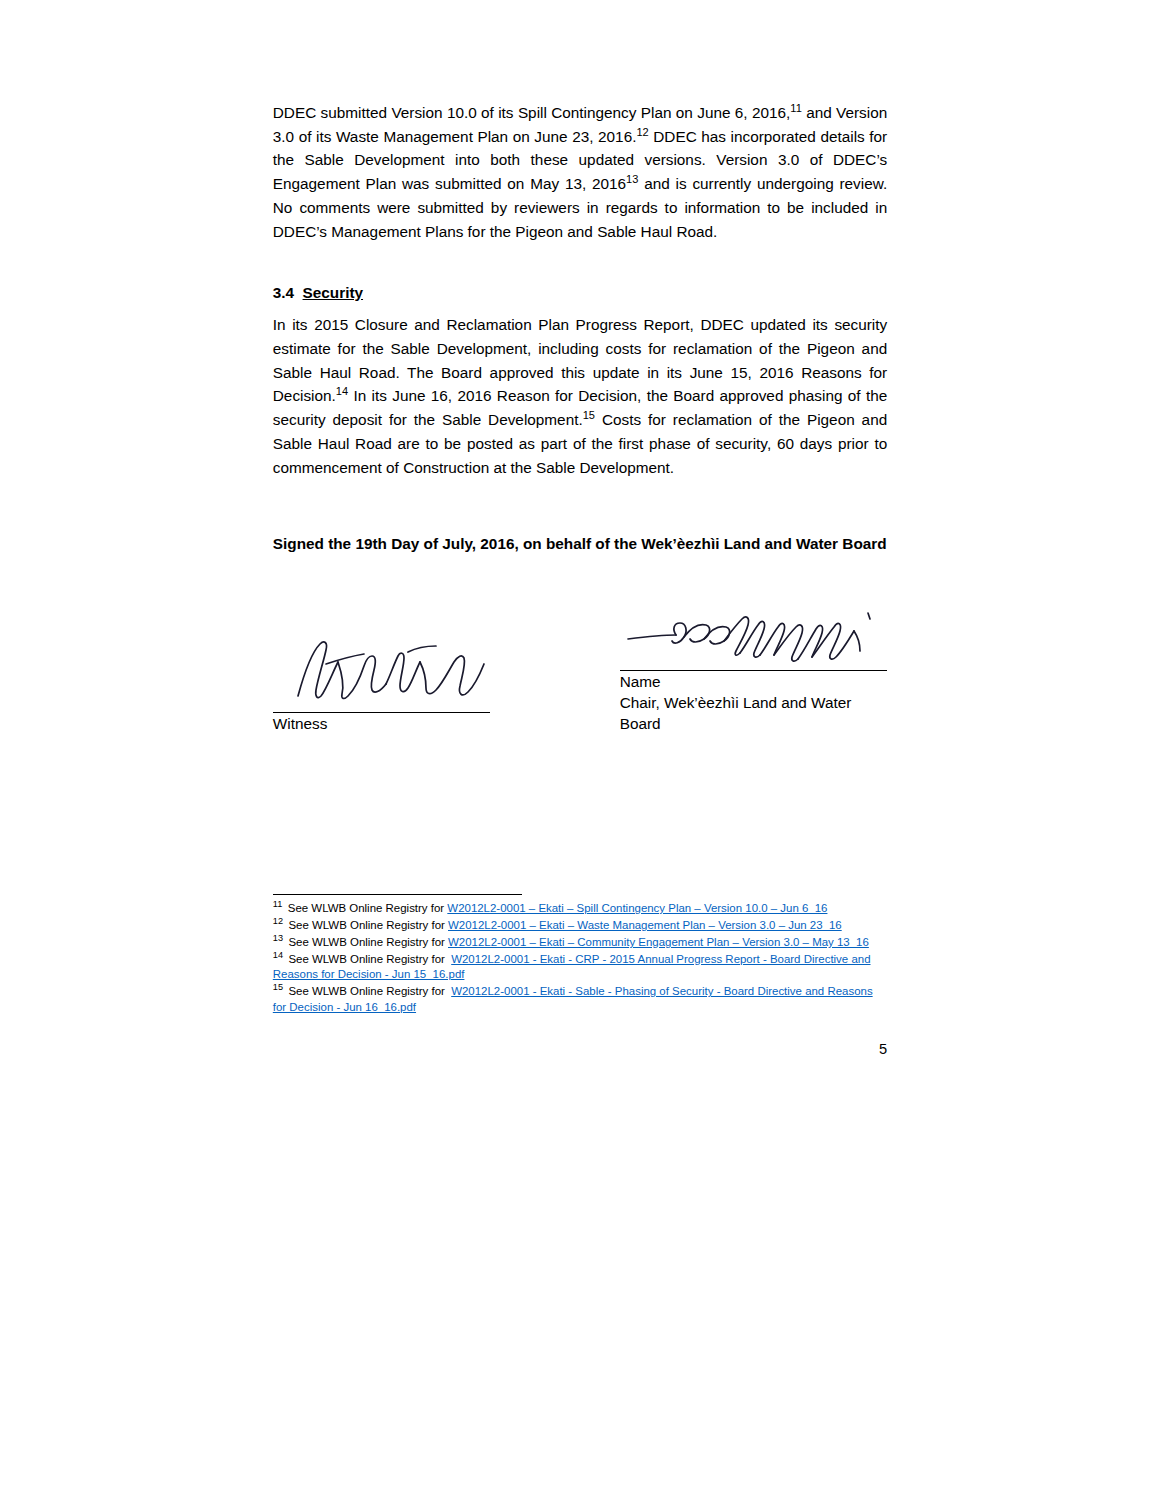DDEC submitted Version 10.0 of its Spill Contingency Plan on June 6, 2016,11 and Version 3.0 of its Waste Management Plan on June 23, 2016.12 DDEC has incorporated details for the Sable Development into both these updated versions. Version 3.0 of DDEC’s Engagement Plan was submitted on May 13, 201613 and is currently undergoing review. No comments were submitted by reviewers in regards to information to be included in DDEC’s Management Plans for the Pigeon and Sable Haul Road.
3.4 Security
In its 2015 Closure and Reclamation Plan Progress Report, DDEC updated its security estimate for the Sable Development, including costs for reclamation of the Pigeon and Sable Haul Road. The Board approved this update in its June 15, 2016 Reasons for Decision.14 In its June 16, 2016 Reason for Decision, the Board approved phasing of the security deposit for the Sable Development.15 Costs for reclamation of the Pigeon and Sable Haul Road are to be posted as part of the first phase of security, 60 days prior to commencement of Construction at the Sable Development.
Signed the 19th Day of July, 2016, on behalf of the Wek’èezhìi Land and Water Board
Witness
Name
Chair, Wek’èezhìi Land and Water Board
11 See WLWB Online Registry for W2012L2-0001 – Ekati – Spill Contingency Plan – Version 10.0 – Jun 6_16
12 See WLWB Online Registry for W2012L2-0001 – Ekati – Waste Management Plan – Version 3.0 – Jun 23_16
13 See WLWB Online Registry for W2012L2-0001 – Ekati – Community Engagement Plan – Version 3.0 – May 13_16
14 See WLWB Online Registry for W2012L2-0001 - Ekati - CRP - 2015 Annual Progress Report - Board Directive and Reasons for Decision - Jun 15_16.pdf
15 See WLWB Online Registry for W2012L2-0001 - Ekati - Sable - Phasing of Security - Board Directive and Reasons for Decision - Jun 16_16.pdf
5